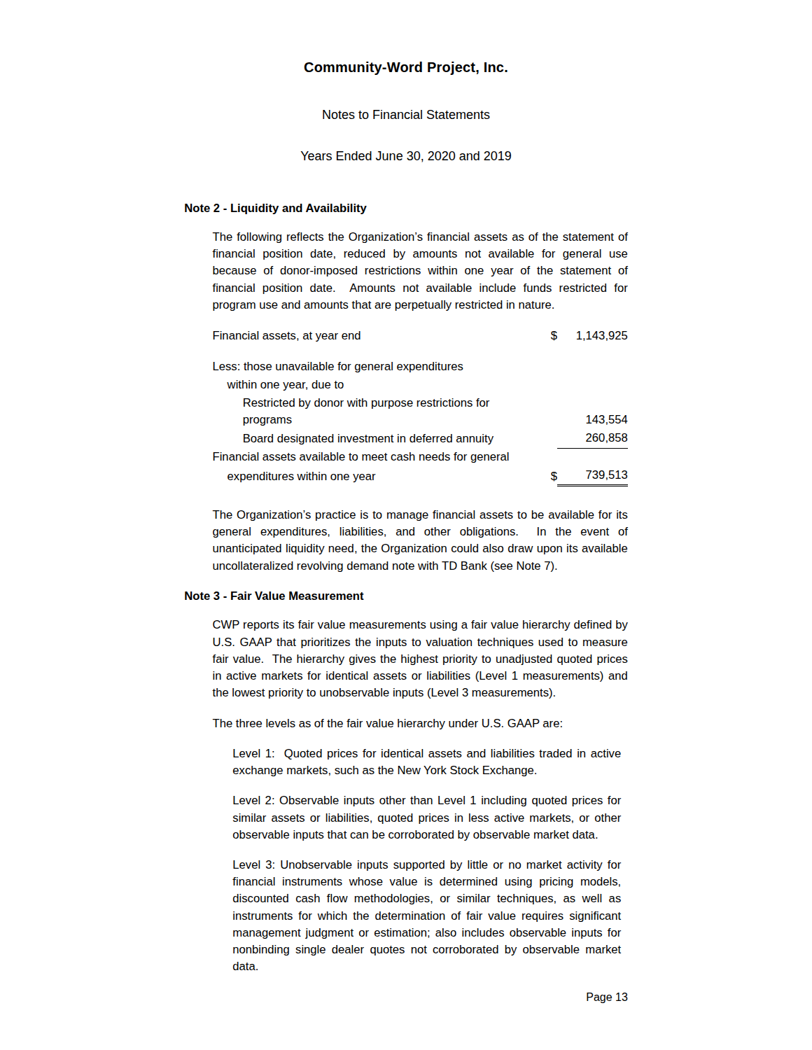Community-Word Project, Inc.
Notes to Financial Statements
Years Ended June 30, 2020 and 2019
Note 2 - Liquidity and Availability
The following reflects the Organization’s financial assets as of the statement of financial position date, reduced by amounts not available for general use because of donor-imposed restrictions within one year of the statement of financial position date. Amounts not available include funds restricted for program use and amounts that are perpetually restricted in nature.
| Financial assets, at year end | $ | 1,143,925 |
| Less: those unavailable for general expenditures | | |
| within one year, due to | | |
| Restricted by donor with purpose restrictions for programs | | 143,554 |
| Board designated investment in deferred annuity | | 260,858 |
| Financial assets available to meet cash needs for general | | |
| expenditures within one year | $ | 739,513 |
The Organization’s practice is to manage financial assets to be available for its general expenditures, liabilities, and other obligations. In the event of unanticipated liquidity need, the Organization could also draw upon its available uncollateralized revolving demand note with TD Bank (see Note 7).
Note 3 - Fair Value Measurement
CWP reports its fair value measurements using a fair value hierarchy defined by U.S. GAAP that prioritizes the inputs to valuation techniques used to measure fair value. The hierarchy gives the highest priority to unadjusted quoted prices in active markets for identical assets or liabilities (Level 1 measurements) and the lowest priority to unobservable inputs (Level 3 measurements).
The three levels as of the fair value hierarchy under U.S. GAAP are:
Level 1: Quoted prices for identical assets and liabilities traded in active exchange markets, such as the New York Stock Exchange.
Level 2: Observable inputs other than Level 1 including quoted prices for similar assets or liabilities, quoted prices in less active markets, or other observable inputs that can be corroborated by observable market data.
Level 3: Unobservable inputs supported by little or no market activity for financial instruments whose value is determined using pricing models, discounted cash flow methodologies, or similar techniques, as well as instruments for which the determination of fair value requires significant management judgment or estimation; also includes observable inputs for nonbinding single dealer quotes not corroborated by observable market data.
Page 13